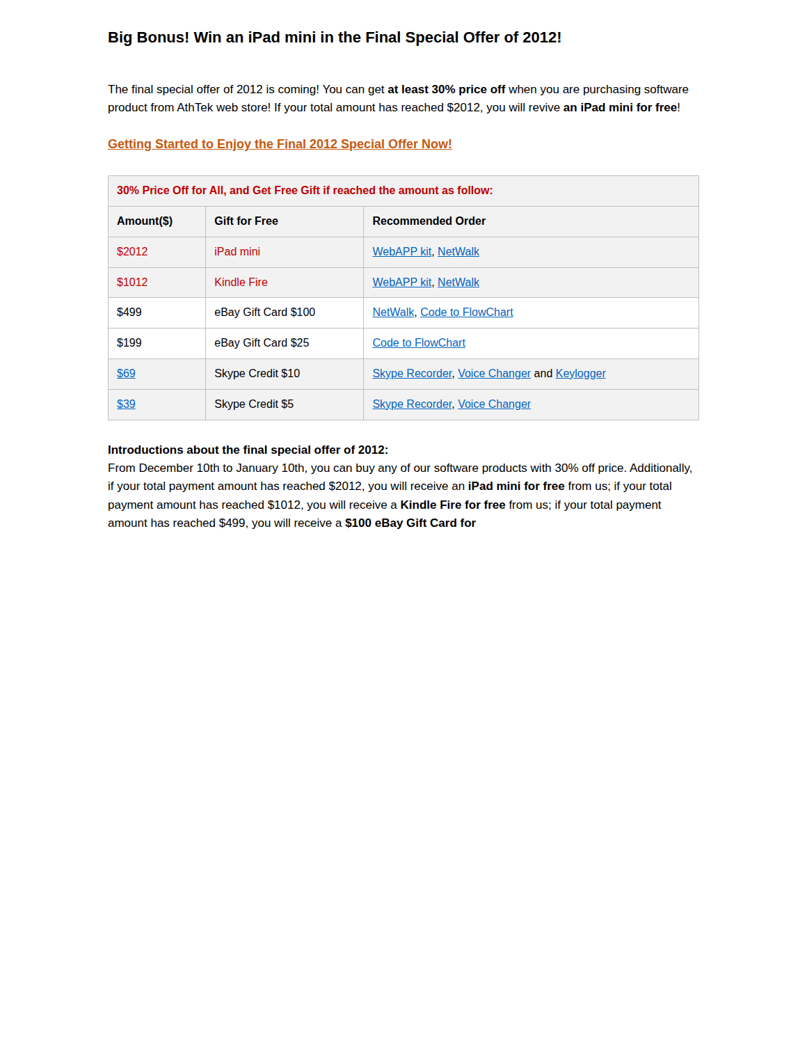Big Bonus! Win an iPad mini in the Final Special Offer of 2012!
The final special offer of 2012 is coming! You can get at least 30% price off when you are purchasing software product from AthTek web store! If your total amount has reached $2012, you will revive an iPad mini for free!
Getting Started to Enjoy the Final 2012 Special Offer Now!
| 30% Price Off for All, and Get Free Gift if reached the amount as follow: |
| Amount($) | Gift for Free | Recommended Order |
| $2012 | iPad mini | WebAPP kit , NetWalk |
| $1012 | Kindle Fire | WebAPP kit , NetWalk |
| $499 | eBay Gift Card $100 | NetWalk , Code to FlowChart |
| $199 | eBay Gift Card $25 | Code to FlowChart |
| $69 | Skype Credit $10 | Skype Recorder , Voice Changer and Keylogger |
| $39 | Skype Credit $5 | Skype Recorder , Voice Changer |
Introductions about the final special offer of 2012:
From December 10th to January 10th, you can buy any of our software products with 30% off price. Additionally, if your total payment amount has reached $2012, you will receive an iPad mini for free from us; if your total payment amount has reached $1012, you will receive a Kindle Fire for free from us; if your total payment amount has reached $499, you will receive a $100 eBay Gift Card for